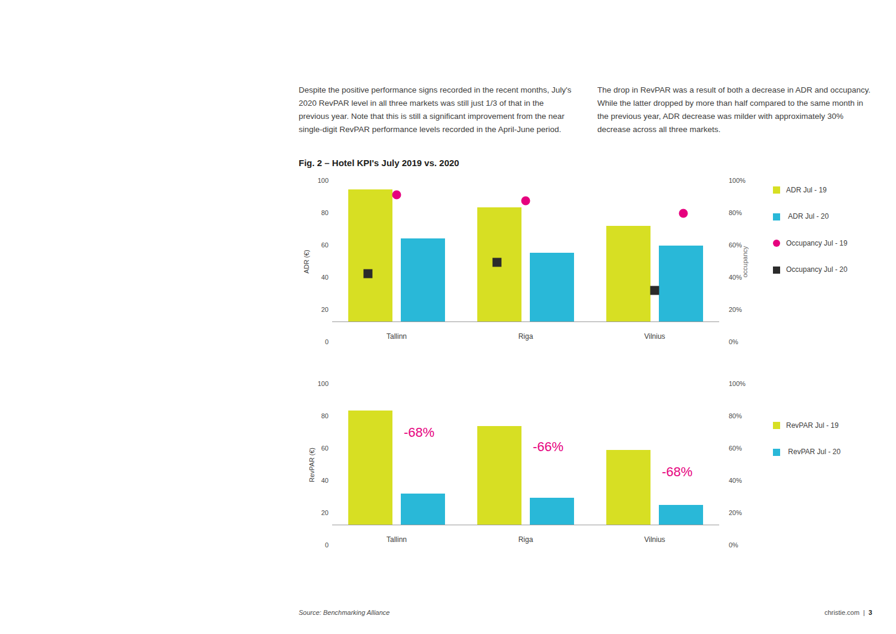Despite the positive performance signs recorded in the recent months, July's 2020 RevPAR level in all three markets was still just 1/3 of that in the previous year. Note that this is still a significant improvement from the near single-digit RevPAR performance levels recorded in the April-June period.
The drop in RevPAR was a result of both a decrease in ADR and occupancy. While the latter dropped by more than half compared to the same month in the previous year, ADR decrease was milder with approximately 30% decrease across all three markets.
Fig. 2 – Hotel KPI's July 2019 vs. 2020
ADR (€)
occupancy
100 80 60 40 20 0
100% 80% 60% 40% 20% 0%
Tallinn Riga Vilnius
ADR Jul - 19
ADR Jul - 20
Occupancy Jul - 19
Occupancy Jul - 20
RevPAR (€)
100 80 60 40 20 0
100% 80% 60% 40% 20% 0%
-68%
-66%
-68%
Tallinn Riga Vilnius
RevPAR Jul - 19
RevPAR Jul - 20
Source: Benchmarking Alliance
christie.com |3